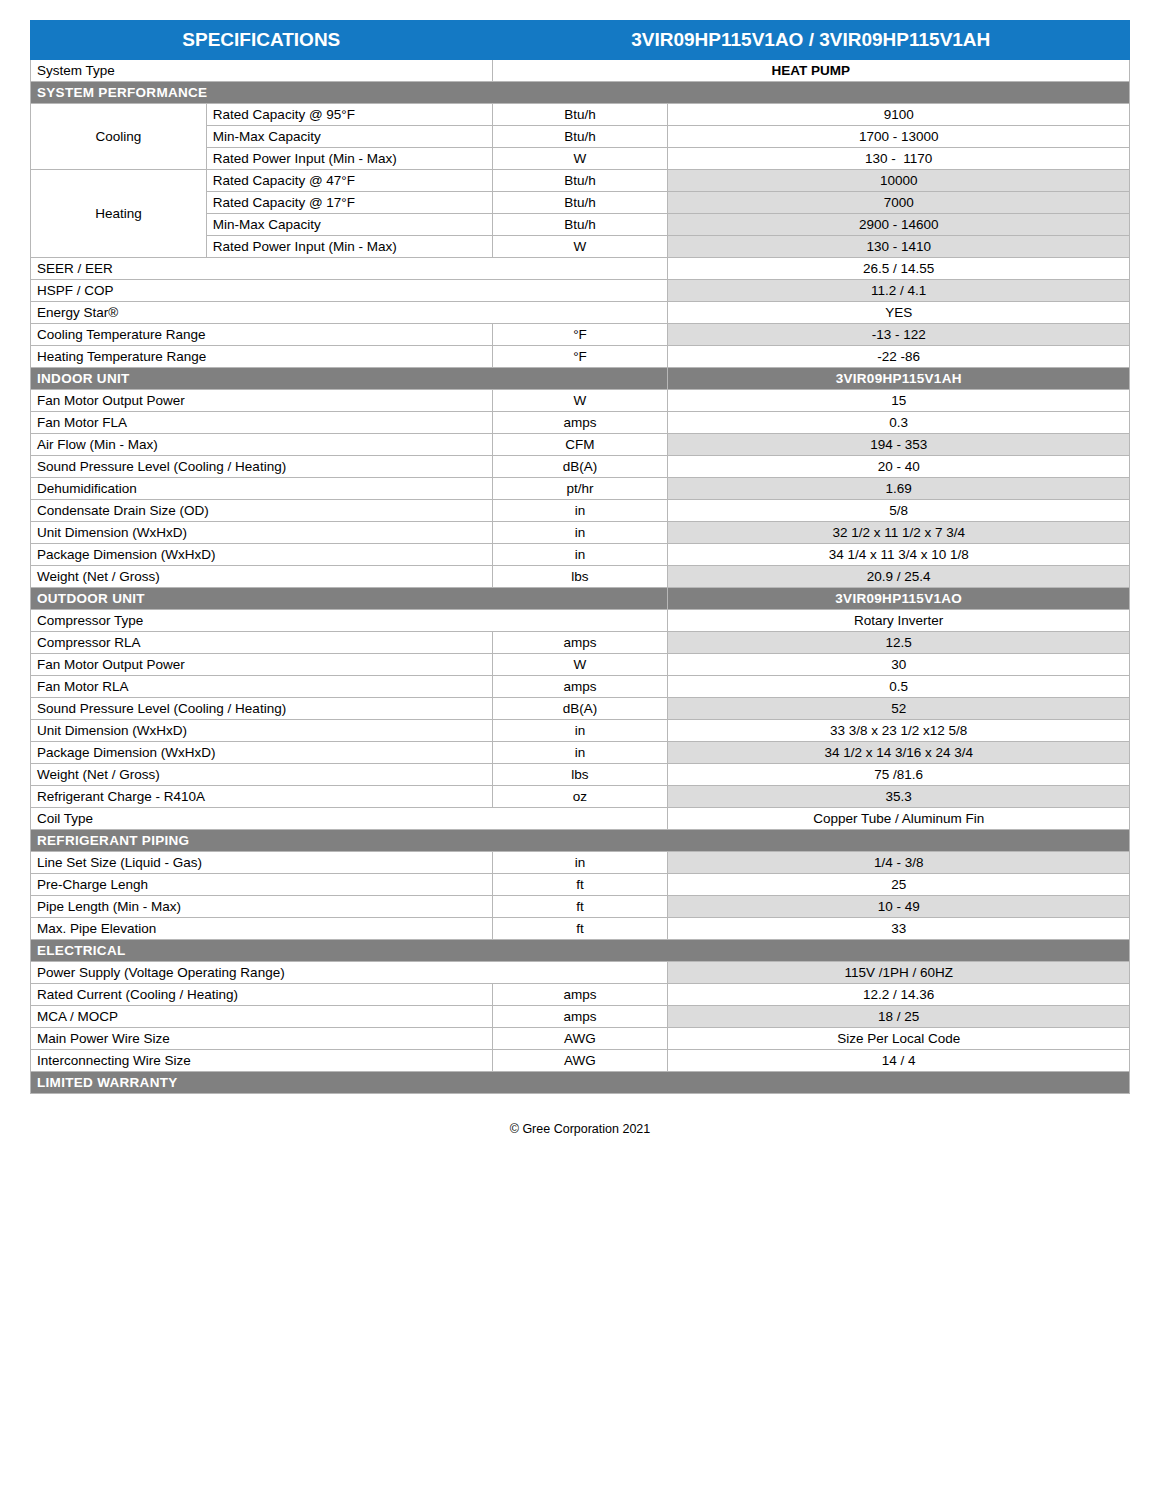| SPECIFICATIONS | 3VIR09HP115V1AO / 3VIR09HP115V1AH |
| System Type | HEAT PUMP |
| SYSTEM PERFORMANCE |
| Cooling | Rated Capacity @ 95°F | Btu/h | 9100 |
| Min-Max Capacity | Btu/h | 1700 - 13000 |
| Rated Power Input (Min - Max) | W | 130 - 1170 |
| Heating | Rated Capacity @ 47°F | Btu/h | 10000 |
| Rated Capacity @ 17°F | Btu/h | 7000 |
| Min-Max Capacity | Btu/h | 2900 - 14600 |
| Rated Power Input (Min - Max) | W | 130 - 1410 |
| SEER / EER | 26.5 / 14.55 |
| HSPF / COP | 11.2 / 4.1 |
| Energy Star® | YES |
| Cooling Temperature Range | °F | -13 - 122 |
| Heating Temperature Range | °F | -22 -86 |
| INDOOR UNIT | 3VIR09HP115V1AH |
| Fan Motor Output Power | W | 15 |
| Fan Motor FLA | amps | 0.3 |
| Air Flow (Min - Max) | CFM | 194 - 353 |
| Sound Pressure Level (Cooling / Heating) | dB(A) | 20 - 40 |
| Dehumidification | pt/hr | 1.69 |
| Condensate Drain Size (OD) | in | 5/8 |
| Unit Dimension (WxHxD) | in | 32 1/2 x 11 1/2 x 7 3/4 |
| Package Dimension (WxHxD) | in | 34 1/4 x 11 3/4 x 10 1/8 |
| Weight (Net / Gross) | lbs | 20.9 / 25.4 |
| OUTDOOR UNIT | 3VIR09HP115V1AO |
| Compressor Type | Rotary Inverter |
| Compressor RLA | amps | 12.5 |
| Fan Motor Output Power | W | 30 |
| Fan Motor RLA | amps | 0.5 |
| Sound Pressure Level (Cooling / Heating) | dB(A) | 52 |
| Unit Dimension (WxHxD) | in | 33 3/8 x 23 1/2 x12 5/8 |
| Package Dimension (WxHxD) | in | 34 1/2 x 14 3/16 x 24 3/4 |
| Weight (Net / Gross) | lbs | 75 /81.6 |
| Refrigerant Charge - R410A | oz | 35.3 |
| Coil Type | Copper Tube / Aluminum Fin |
| REFRIGERANT PIPING |
| Line Set Size (Liquid - Gas) | in | 1/4 - 3/8 |
| Pre-Charge Lengh | ft | 25 |
| Pipe Length (Min - Max) | ft | 10 - 49 |
| Max. Pipe Elevation | ft | 33 |
| ELECTRICAL |
| Power Supply (Voltage Operating Range) | 115V /1PH / 60HZ |
| Rated Current (Cooling / Heating) | amps | 12.2 / 14.36 |
| MCA / MOCP | amps | 18 / 25 |
| Main Power Wire Size | AWG | Size Per Local Code |
| Interconnecting Wire Size | AWG | 14 / 4 |
| LIMITED WARRANTY |
© Gree Corporation 2021